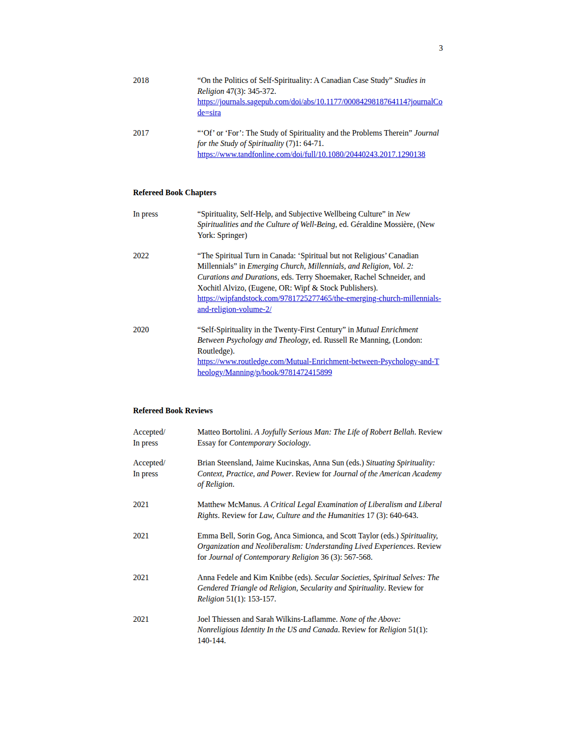3
2018
“On the Politics of Self-Spirituality: A Canadian Case Study” Studies in Religion 47(3): 345-372. https://journals.sagepub.com/doi/abs/10.1177/0008429818764114?journalCode=sira
2017
“‘Of’ or ‘For’: The Study of Spirituality and the Problems Therein” Journal for the Study of Spirituality (7)1: 64-71. https://www.tandfonline.com/doi/full/10.1080/20440243.2017.1290138
Refereed Book Chapters
In press
“Spirituality, Self-Help, and Subjective Wellbeing Culture” in New Spiritualities and the Culture of Well-Being, ed. Géraldine Mossière, (New York: Springer)
2022
“The Spiritual Turn in Canada: ‘Spiritual but not Religious’ Canadian Millennials” in Emerging Church, Millennials, and Religion, Vol. 2: Curations and Durations, eds. Terry Shoemaker, Rachel Schneider, and Xochitl Alvizo, (Eugene, OR: Wipf & Stock Publishers). https://wipfandstock.com/9781725277465/the-emerging-church-millennials-and-religion-volume-2/
2020
“Self-Spirituality in the Twenty-First Century” in Mutual Enrichment Between Psychology and Theology, ed. Russell Re Manning, (London: Routledge). https://www.routledge.com/Mutual-Enrichment-between-Psychology-and-Theology/Manning/p/book/9781472415899
Refereed Book Reviews
Accepted/In press
Matteo Bortolini. A Joyfully Serious Man: The Life of Robert Bellah. Review Essay for Contemporary Sociology.
Accepted/In press
Brian Steensland, Jaime Kucinskas, Anna Sun (eds.) Situating Spirituality: Context, Practice, and Power. Review for Journal of the American Academy of Religion.
2021
Matthew McManus. A Critical Legal Examination of Liberalism and Liberal Rights. Review for Law, Culture and the Humanities 17 (3): 640-643.
2021
Emma Bell, Sorin Gog, Anca Simionca, and Scott Taylor (eds.) Spirituality, Organization and Neoliberalism: Understanding Lived Experiences. Review for Journal of Contemporary Religion 36 (3): 567-568.
2021
Anna Fedele and Kim Knibbe (eds). Secular Societies, Spiritual Selves: The Gendered Triangle od Religion, Secularity and Spirituality. Review for Religion 51(1): 153-157.
2021
Joel Thiessen and Sarah Wilkins-Laflamme. None of the Above: Nonreligious Identity In the US and Canada. Review for Religion 51(1): 140-144.